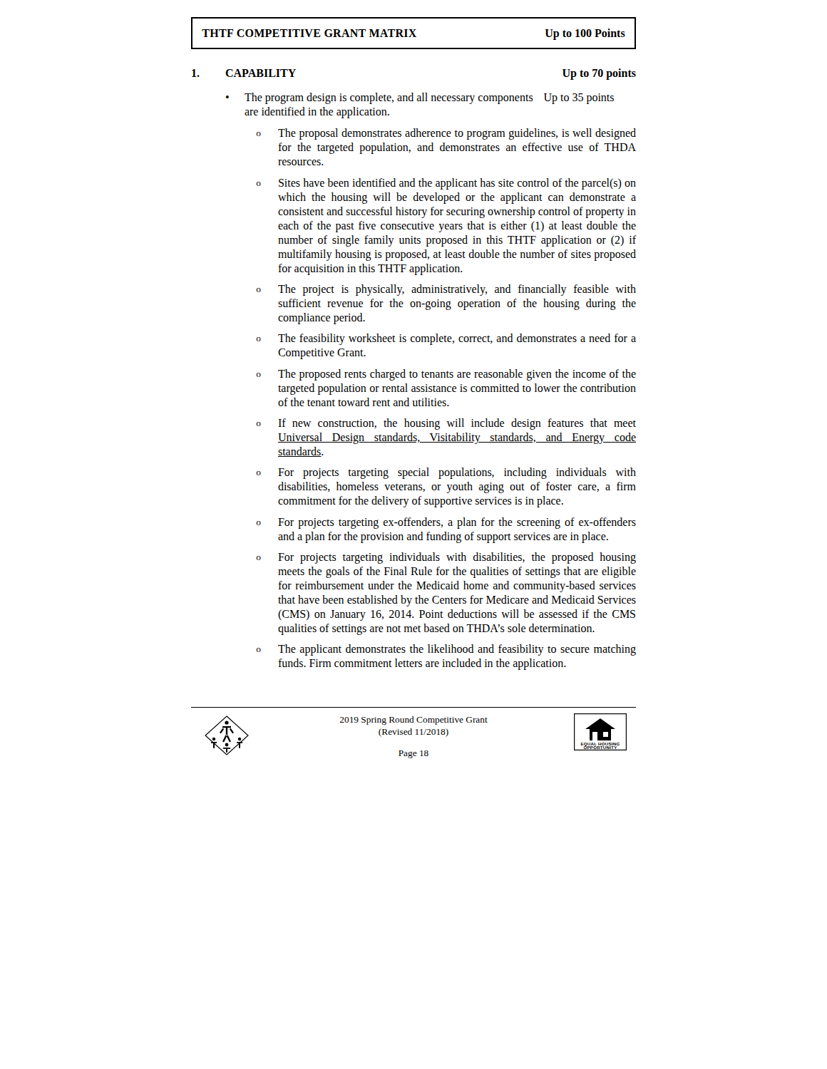THTF COMPETITIVE GRANT MATRIX Up to 100 Points
1. CAPABILITY Up to 70 points
• The program design is complete, and all necessary components are identified in the application. Up to 35 points
The proposal demonstrates adherence to program guidelines, is well designed for the targeted population, and demonstrates an effective use of THDA resources.
Sites have been identified and the applicant has site control of the parcel(s) on which the housing will be developed or the applicant can demonstrate a consistent and successful history for securing ownership control of property in each of the past five consecutive years that is either (1) at least double the number of single family units proposed in this THTF application or (2) if multifamily housing is proposed, at least double the number of sites proposed for acquisition in this THTF application.
The project is physically, administratively, and financially feasible with sufficient revenue for the on-going operation of the housing during the compliance period.
The feasibility worksheet is complete, correct, and demonstrates a need for a Competitive Grant.
The proposed rents charged to tenants are reasonable given the income of the targeted population or rental assistance is committed to lower the contribution of the tenant toward rent and utilities.
If new construction, the housing will include design features that meet Universal Design standards, Visitability standards, and Energy code standards.
For projects targeting special populations, including individuals with disabilities, homeless veterans, or youth aging out of foster care, a firm commitment for the delivery of supportive services is in place.
For projects targeting ex-offenders, a plan for the screening of ex-offenders and a plan for the provision and funding of support services are in place.
For projects targeting individuals with disabilities, the proposed housing meets the goals of the Final Rule for the qualities of settings that are eligible for reimbursement under the Medicaid home and community-based services that have been established by the Centers for Medicare and Medicaid Services (CMS) on January 16, 2014. Point deductions will be assessed if the CMS qualities of settings are not met based on THDA’s sole determination.
The applicant demonstrates the likelihood and feasibility to secure matching funds. Firm commitment letters are included in the application.
2019 Spring Round Competitive Grant
(Revised 11/2018)
Page 18
EQUAL HOUSING OPPORTUNITY